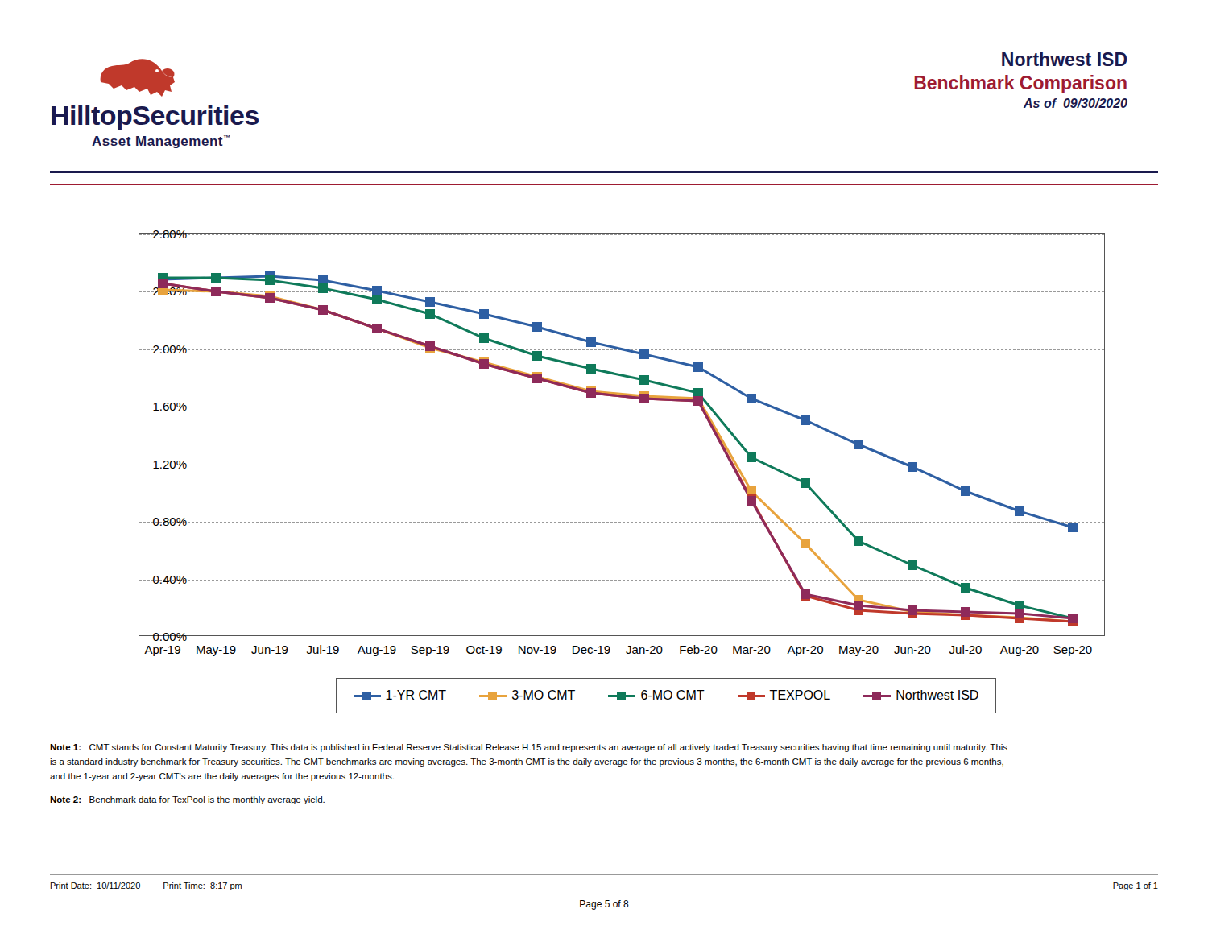Hilltop Securities
Asset Management™
Northwest ISD
Benchmark Comparison
As of 09/30/2020
2.80%
2.40%
2.00%
1.60%
1.20%
0.80%
0.40%
0.00%
Apr-19
May-19
Jun-19
Jul-19
Aug-19
Sep-19
Oct-19
Nov-19
Dec-19
Jan-20
Feb-20
Mar-20
Apr-20
May-20
Jun-20
Jul-20
Aug-20
Sep-20
1-YR CMT
3-MO CMT
6-MO CMT
TEXPOOL
Northwest ISD
Note 1: CMT stands for Constant Maturity Treasury. This data is published in Federal Reserve Statistical Release H.15 and represents an average of all actively traded Treasury securities having that time remaining until maturity. This is a standard industry benchmark for Treasury securities. The CMT benchmarks are moving averages. The 3-month CMT is the daily average for the previous 3 months, the 6-month CMT is the daily average for the previous 6 months, and the 1-year and 2-year CMT's are the daily averages for the previous 12-months.
Note 2: Benchmark data for TexPool is the monthly average yield.
Print Date: 10/11/2020 Print Time: 8:17 pm
Page 1 of 1
Page 5 of 8